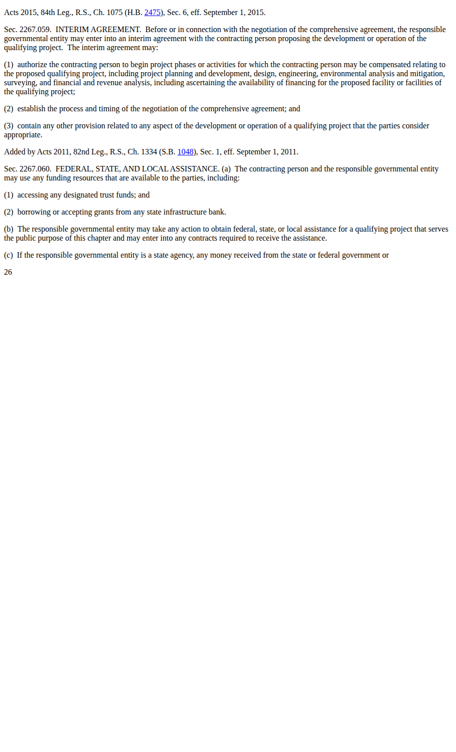Acts 2015, 84th Leg., R.S., Ch. 1075 (H.B. 2475), Sec. 6, eff. September 1, 2015.
Sec. 2267.059. INTERIM AGREEMENT. Before or in connection with the negotiation of the comprehensive agreement, the responsible governmental entity may enter into an interim agreement with the contracting person proposing the development or operation of the qualifying project. The interim agreement may:
(1) authorize the contracting person to begin project phases or activities for which the contracting person may be compensated relating to the proposed qualifying project, including project planning and development, design, engineering, environmental analysis and mitigation, surveying, and financial and revenue analysis, including ascertaining the availability of financing for the proposed facility or facilities of the qualifying project;
(2) establish the process and timing of the negotiation of the comprehensive agreement; and
(3) contain any other provision related to any aspect of the development or operation of a qualifying project that the parties consider appropriate.
Added by Acts 2011, 82nd Leg., R.S., Ch. 1334 (S.B. 1048), Sec. 1, eff. September 1, 2011.
Sec. 2267.060. FEDERAL, STATE, AND LOCAL ASSISTANCE. (a) The contracting person and the responsible governmental entity may use any funding resources that are available to the parties, including:
(1) accessing any designated trust funds; and
(2) borrowing or accepting grants from any state infrastructure bank.
(b) The responsible governmental entity may take any action to obtain federal, state, or local assistance for a qualifying project that serves the public purpose of this chapter and may enter into any contracts required to receive the assistance.
(c) If the responsible governmental entity is a state agency, any money received from the state or federal government or
26